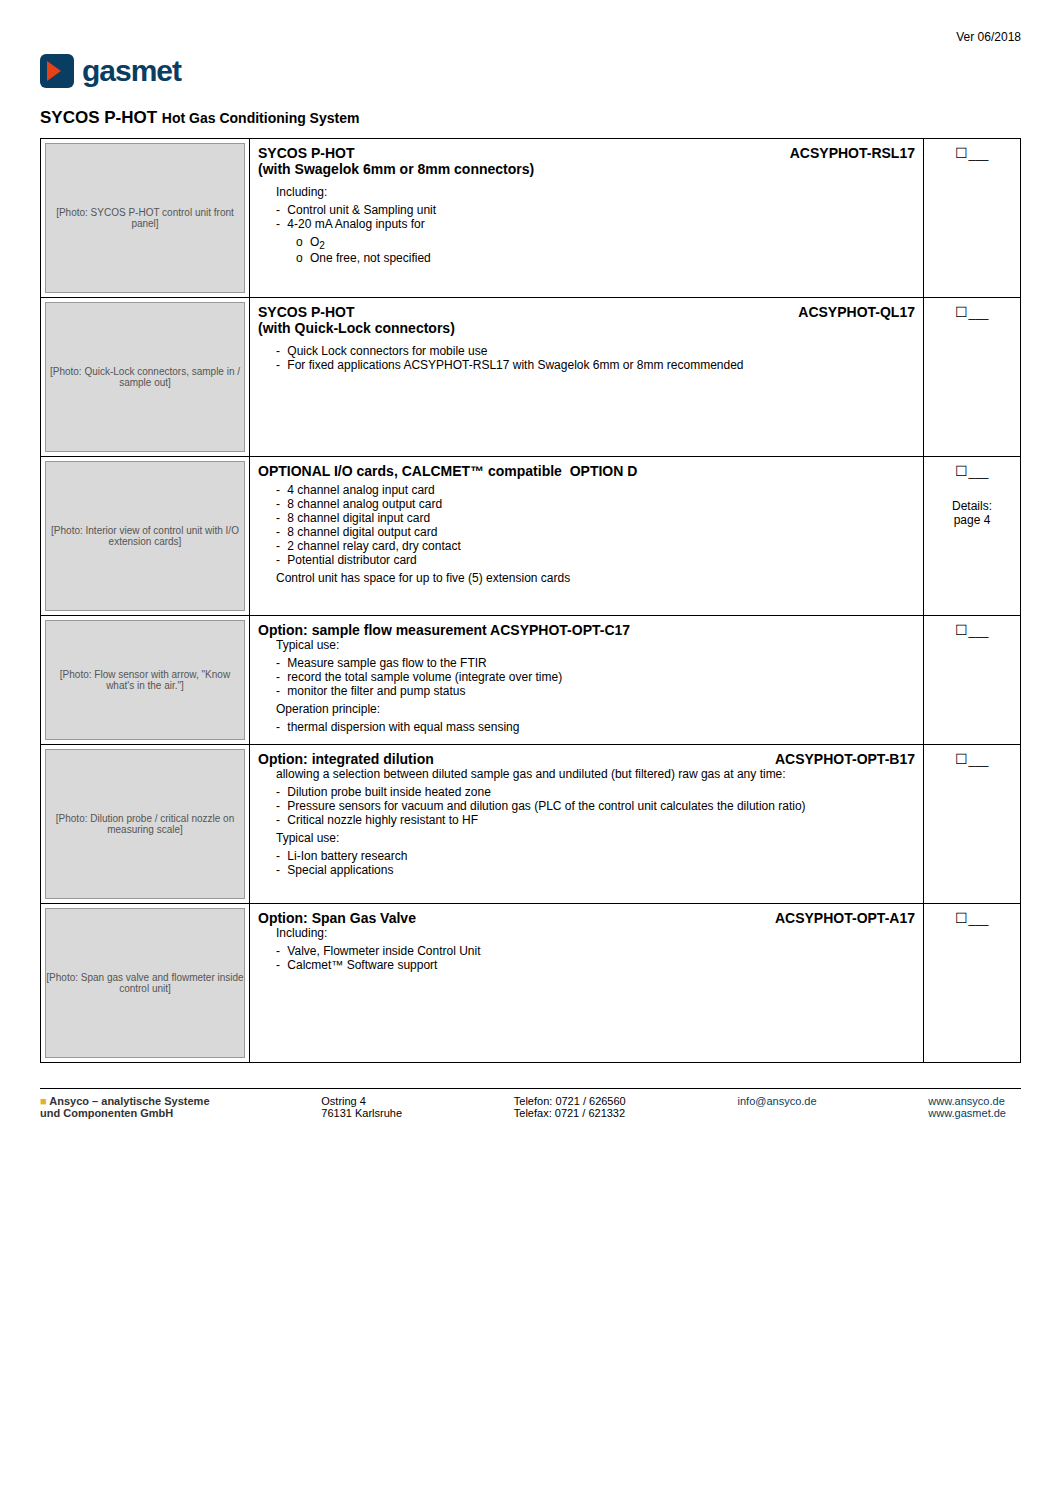Ver 06/2018
gasmet
SYCOS P-HOT Hot Gas Conditioning System
| [Photo: SYCOS P-HOT control unit front panel] | SYCOS P-HOT ACSYPHOT-RSL17 (with Swagelok 6mm or 8mm connectors) Including: Control unit & Sampling unit 4-20 mA Analog inputs for O 2 One free, not specified | ☐ ___ |
| [Photo: Quick-Lock connectors, sample in / sample out] | SYCOS P-HOT ACSYPHOT-QL17 (with Quick-Lock connectors) Quick Lock connectors for mobile use For fixed applications ACSYPHOT-RSL17 with Swagelok 6mm or 8mm recommended | ☐ ___ |
| [Photo: Interior view of control unit with I/O extension cards] | OPTIONAL I/O cards, CALCMET™ compatible OPTION D 4 channel analog input card 8 channel analog output card 8 channel digital input card 8 channel digital output card 2 channel relay card, dry contact Potential distributor card Control unit has space for up to five (5) extension cards | ☐ ___ Details: page 4 |
| [Photo: Flow sensor with arrow, "Know what's in the air."] | Option: sample flow measurement ACSYPHOT-OPT-C17 Typical use: Measure sample gas flow to the FTIR record the total sample volume (integrate over time) monitor the filter and pump status Operation principle: thermal dispersion with equal mass sensing | ☐ ___ |
| [Photo: Dilution probe / critical nozzle on measuring scale] | Option: integrated dilution ACSYPHOT-OPT-B17 allowing a selection between diluted sample gas and undiluted (but filtered) raw gas at any time: Dilution probe built inside heated zone Pressure sensors for vacuum and dilution gas (PLC of the control unit calculates the dilution ratio) Critical nozzle highly resistant to HF Typical use: Li-Ion battery research Special applications | ☐ ___ |
| [Photo: Span gas valve and flowmeter inside control unit] | Option: Span Gas Valve ACSYPHOT-OPT-A17 Including: Valve, Flowmeter inside Control Unit Calcmet™ Software support | ☐ ___ |
■ Ansyco – analytische Systeme
und Componenten GmbH
Ostring 4
76131 Karlsruhe
Telefon: 0721 / 626560
Telefax: 0721 / 621332
info@ansyco.de
www.ansyco.de
www.gasmet.de